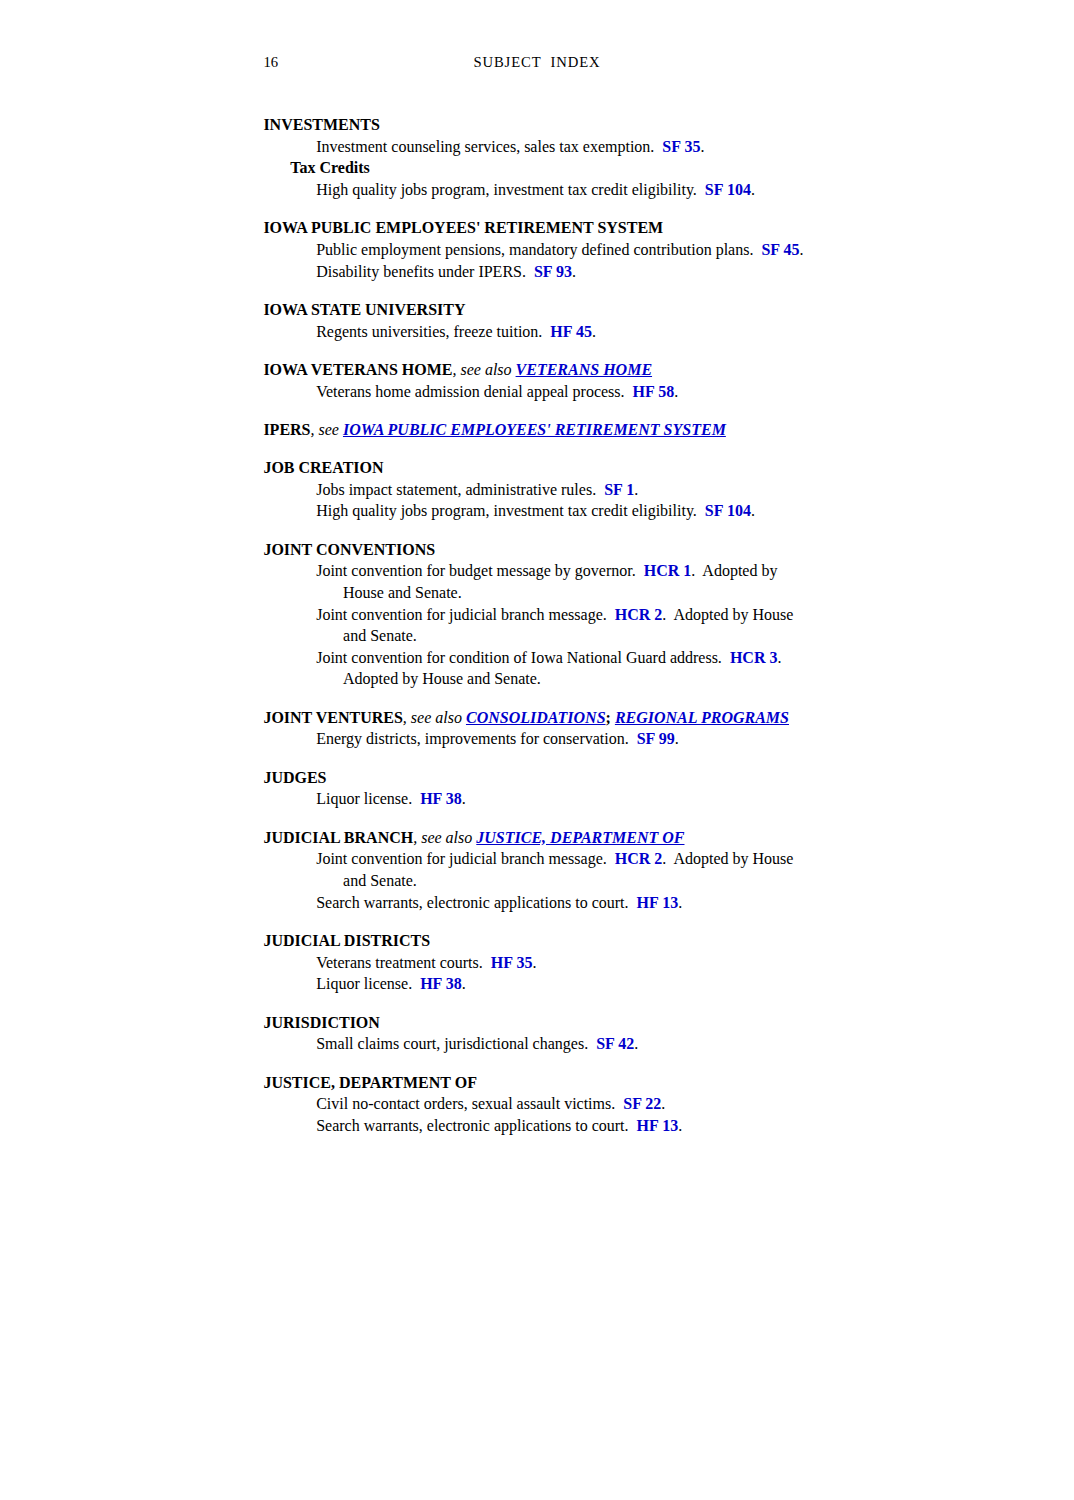16
SUBJECT INDEX
INVESTMENTS
Investment counseling services, sales tax exemption. SF 35.
Tax Credits
High quality jobs program, investment tax credit eligibility. SF 104.
IOWA PUBLIC EMPLOYEES' RETIREMENT SYSTEM
Public employment pensions, mandatory defined contribution plans. SF 45.
Disability benefits under IPERS. SF 93.
IOWA STATE UNIVERSITY
Regents universities, freeze tuition. HF 45.
IOWA VETERANS HOME, see also VETERANS HOME
Veterans home admission denial appeal process. HF 58.
IPERS, see IOWA PUBLIC EMPLOYEES' RETIREMENT SYSTEM
JOB CREATION
Jobs impact statement, administrative rules. SF 1.
High quality jobs program, investment tax credit eligibility. SF 104.
JOINT CONVENTIONS
Joint convention for budget message by governor. HCR 1. Adopted by House and Senate.
Joint convention for judicial branch message. HCR 2. Adopted by House and Senate.
Joint convention for condition of Iowa National Guard address. HCR 3. Adopted by House and Senate.
JOINT VENTURES, see also CONSOLIDATIONS; REGIONAL PROGRAMS
Energy districts, improvements for conservation. SF 99.
JUDGES
Liquor license. HF 38.
JUDICIAL BRANCH, see also JUSTICE, DEPARTMENT OF
Joint convention for judicial branch message. HCR 2. Adopted by House and Senate.
Search warrants, electronic applications to court. HF 13.
JUDICIAL DISTRICTS
Veterans treatment courts. HF 35.
Liquor license. HF 38.
JURISDICTION
Small claims court, jurisdictional changes. SF 42.
JUSTICE, DEPARTMENT OF
Civil no-contact orders, sexual assault victims. SF 22.
Search warrants, electronic applications to court. HF 13.